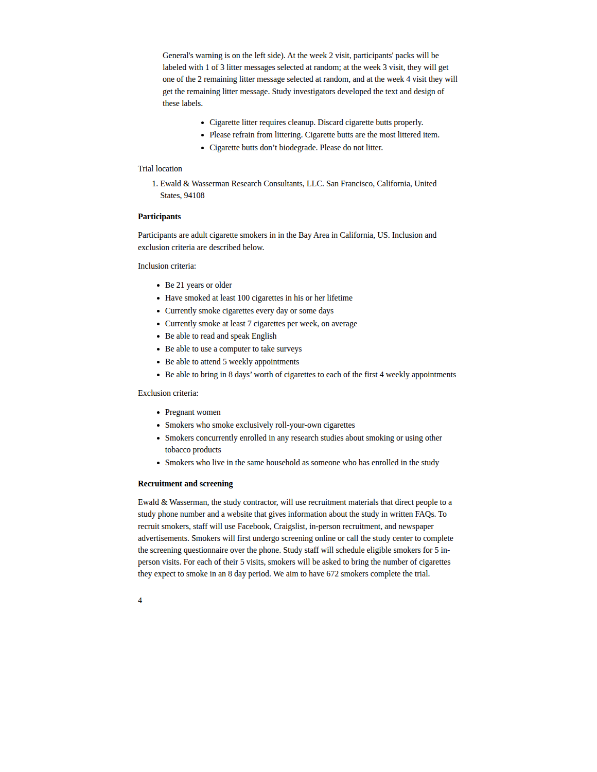General's warning is on the left side). At the week 2 visit, participants' packs will be labeled with 1 of 3 litter messages selected at random; at the week 3 visit, they will get one of the 2 remaining litter message selected at random, and at the week 4 visit they will get the remaining litter message. Study investigators developed the text and design of these labels.
Cigarette litter requires cleanup. Discard cigarette butts properly.
Please refrain from littering. Cigarette butts are the most littered item.
Cigarette butts don’t biodegrade. Please do not litter.
Trial location
Ewald & Wasserman Research Consultants, LLC. San Francisco, California, United States, 94108
Participants
Participants are adult cigarette smokers in in the Bay Area in California, US. Inclusion and exclusion criteria are described below.
Inclusion criteria:
Be 21 years or older
Have smoked at least 100 cigarettes in his or her lifetime
Currently smoke cigarettes every day or some days
Currently smoke at least 7 cigarettes per week, on average
Be able to read and speak English
Be able to use a computer to take surveys
Be able to attend 5 weekly appointments
Be able to bring in 8 days’ worth of cigarettes to each of the first 4 weekly appointments
Exclusion criteria:
Pregnant women
Smokers who smoke exclusively roll-your-own cigarettes
Smokers concurrently enrolled in any research studies about smoking or using other tobacco products
Smokers who live in the same household as someone who has enrolled in the study
Recruitment and screening
Ewald & Wasserman, the study contractor, will use recruitment materials that direct people to a study phone number and a website that gives information about the study in written FAQs. To recruit smokers, staff will use Facebook, Craigslist, in-person recruitment, and newspaper advertisements. Smokers will first undergo screening online or call the study center to complete the screening questionnaire over the phone. Study staff will schedule eligible smokers for 5 in-person visits. For each of their 5 visits, smokers will be asked to bring the number of cigarettes they expect to smoke in an 8 day period. We aim to have 672 smokers complete the trial.
4